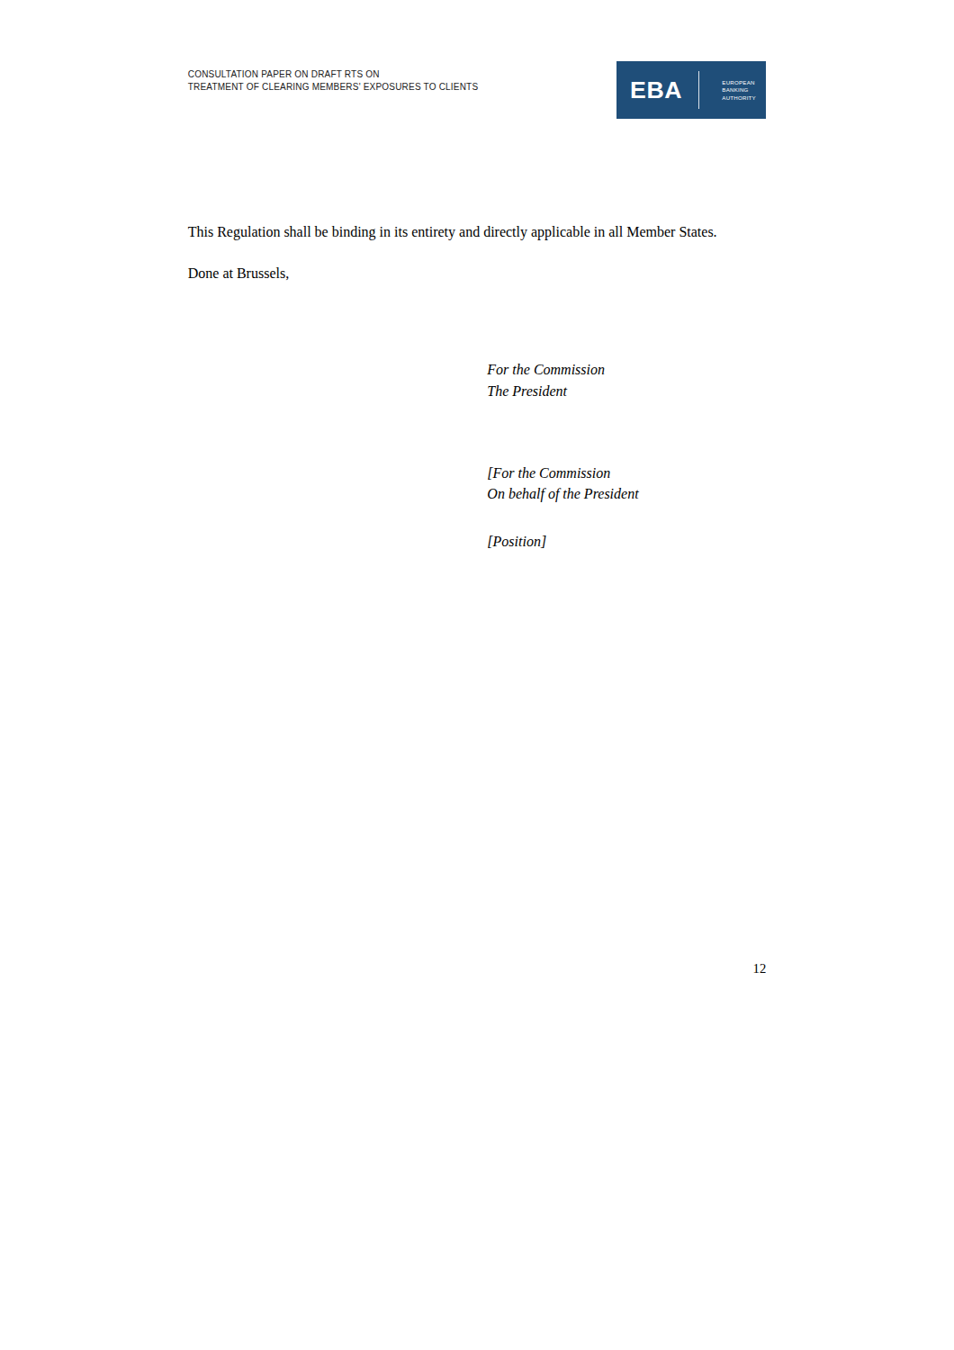Consultation Paper on Draft RTS on
Treatment of Clearing Members' Exposures to Clients
EBA EUROPEAN
BANKING
AUTHORITY
This Regulation shall be binding in its entirety and directly applicable in all Member States.
Done at Brussels,
For the Commission
The President
[For the Commission
On behalf of the President
[Position]
12